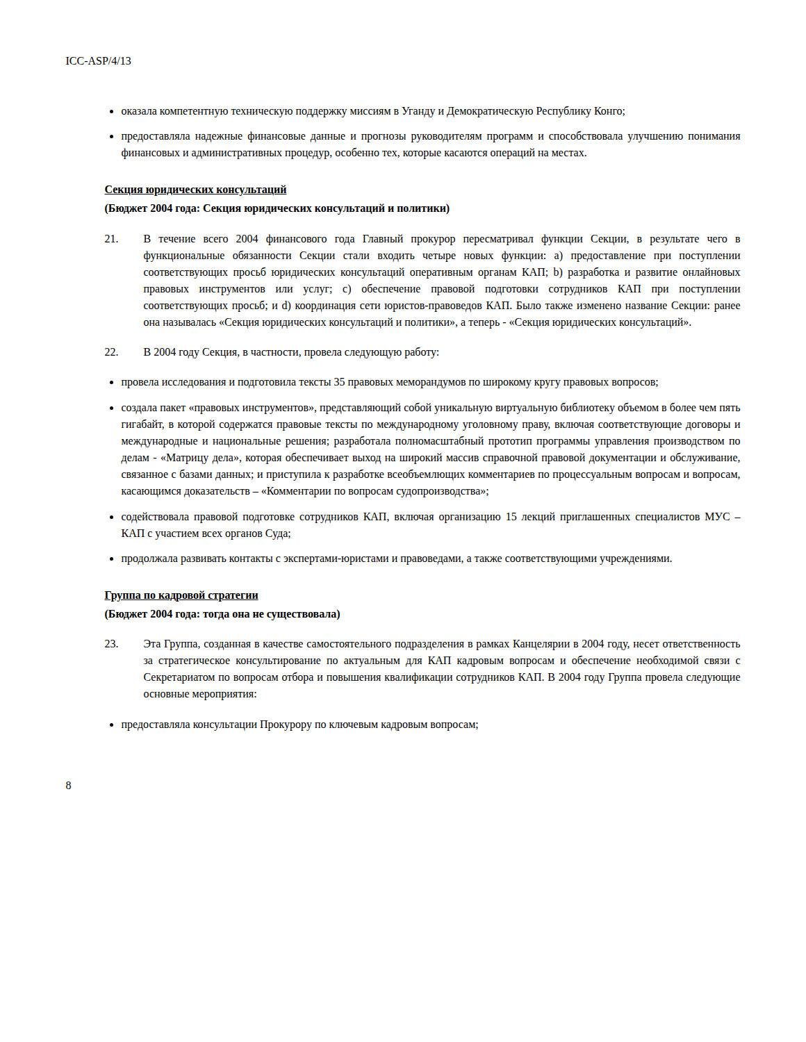ICC-ASP/4/13
оказала компетентную техническую поддержку миссиям в Уганду и Демократическую Республику Конго;
предоставляла надежные финансовые данные и прогнозы руководителям программ и способствовала улучшению понимания финансовых и административных процедур, особенно тех, которые касаются операций на местах.
Секция юридических консультаций
(Бюджет 2004 года: Секция юридических консультаций и политики)
21.
В течение всего 2004 финансового года Главный прокурор пересматривал функции Секции, в результате чего в функциональные обязанности Секции стали входить четыре новых функции: a) предоставление при поступлении соответствующих просьб юридических консультаций оперативным органам КАП; b) разработка и развитие онлайновых правовых инструментов или услуг; c) обеспечение правовой подготовки сотрудников КАП при поступлении соответствующих просьб; и d) координация сети юристов-правоведов КАП. Было также изменено название Секции: ранее она называлась «Секция юридических консультаций и политики», а теперь - «Секция юридических консультаций».
22.
В 2004 году Секция, в частности, провела следующую работу:
провела исследования и подготовила тексты 35 правовых меморандумов по широкому кругу правовых вопросов;
создала пакет «правовых инструментов», представляющий собой уникальную виртуальную библиотеку объемом в более чем пять гигабайт, в которой содержатся правовые тексты по международному уголовному праву, включая соответствующие договоры и международные и национальные решения; разработала полномасштабный прототип программы управления производством по делам - «Матрицу дела», которая обеспечивает выход на широкий массив справочной правовой документации и обслуживание, связанное с базами данных; и приступила к разработке всеобъемлющих комментариев по процессуальным вопросам и вопросам, касающимся доказательств – «Комментарии по вопросам судопроизводства»;
содействовала правовой подготовке сотрудников КАП, включая организацию 15 лекций приглашенных специалистов МУС – КАП с участием всех органов Суда;
продолжала развивать контакты с экспертами-юристами и правоведами, а также соответствующими учреждениями.
Группа по кадровой стратегии
(Бюджет 2004 года: тогда она не существовала)
23.
Эта Группа, созданная в качестве самостоятельного подразделения в рамках Канцелярии в 2004 году, несет ответственность за стратегическое консультирование по актуальным для КАП кадровым вопросам и обеспечение необходимой связи с Секретариатом по вопросам отбора и повышения квалификации сотрудников КАП. В 2004 году Группа провела следующие основные мероприятия:
предоставляла консультации Прокурору по ключевым кадровым вопросам;
8